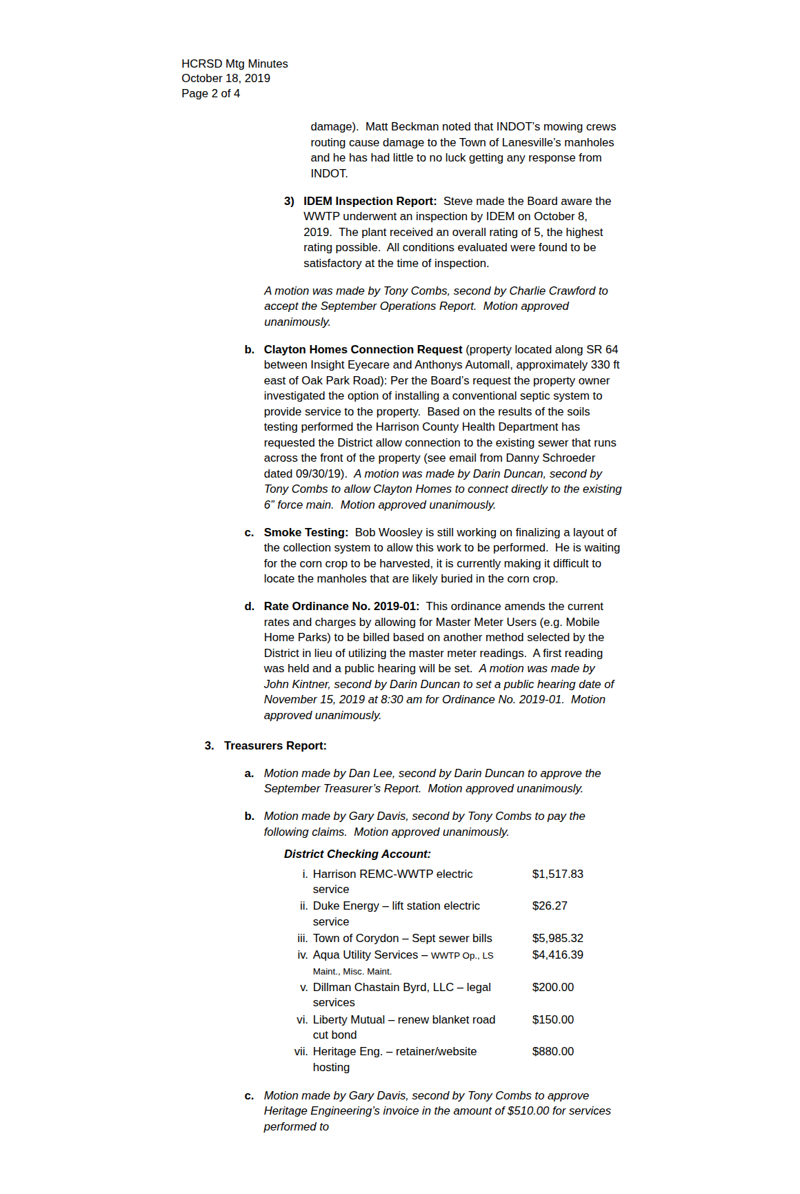HCRSD Mtg Minutes
October 18, 2019
Page 2 of 4
damage). Matt Beckman noted that INDOT’s mowing crews routing cause damage to the Town of Lanesville’s manholes and he has had little to no luck getting any response from INDOT.
3)
IDEM Inspection Report: Steve made the Board aware the WWTP underwent an inspection by IDEM on October 8, 2019. The plant received an overall rating of 5, the highest rating possible. All conditions evaluated were found to be satisfactory at the time of inspection.
A motion was made by Tony Combs, second by Charlie Crawford to accept the September Operations Report. Motion approved unanimously.
b.
Clayton Homes Connection Request (property located along SR 64 between Insight Eyecare and Anthonys Automall, approximately 330 ft east of Oak Park Road): Per the Board’s request the property owner investigated the option of installing a conventional septic system to provide service to the property. Based on the results of the soils testing performed the Harrison County Health Department has requested the District allow connection to the existing sewer that runs across the front of the property (see email from Danny Schroeder dated 09/30/19). A motion was made by Darin Duncan, second by Tony Combs to allow Clayton Homes to connect directly to the existing 6” force main. Motion approved unanimously.
c.
Smoke Testing: Bob Woosley is still working on finalizing a layout of the collection system to allow this work to be performed. He is waiting for the corn crop to be harvested, it is currently making it difficult to locate the manholes that are likely buried in the corn crop.
d.
Rate Ordinance No. 2019-01: This ordinance amends the current rates and charges by allowing for Master Meter Users (e.g. Mobile Home Parks) to be billed based on another method selected by the District in lieu of utilizing the master meter readings. A first reading was held and a public hearing will be set. A motion was made by John Kintner, second by Darin Duncan to set a public hearing date of November 15, 2019 at 8:30 am for Ordinance No. 2019-01. Motion approved unanimously.
3.
Treasurers Report:
a.
Motion made by Dan Lee, second by Darin Duncan to approve the September Treasurer’s Report. Motion approved unanimously.
b.
Motion made by Gary Davis, second by Tony Combs to pay the following claims. Motion approved unanimously.
District Checking Account:
| i. | Harrison REMC-WWTP electric service | $1,517.83 |
| ii. | Duke Energy – lift station electric service | $26.27 |
| iii. | Town of Corydon – Sept sewer bills | $5,985.32 |
| iv. | Aqua Utility Services – WWTP Op., LS Maint., Misc. Maint. | $4,416.39 |
| v. | Dillman Chastain Byrd, LLC – legal services | $200.00 |
| vi. | Liberty Mutual – renew blanket road cut bond | $150.00 |
| vii. | Heritage Eng. – retainer/website hosting | $880.00 |
c.
Motion made by Gary Davis, second by Tony Combs to approve Heritage Engineering’s invoice in the amount of $510.00 for services performed to